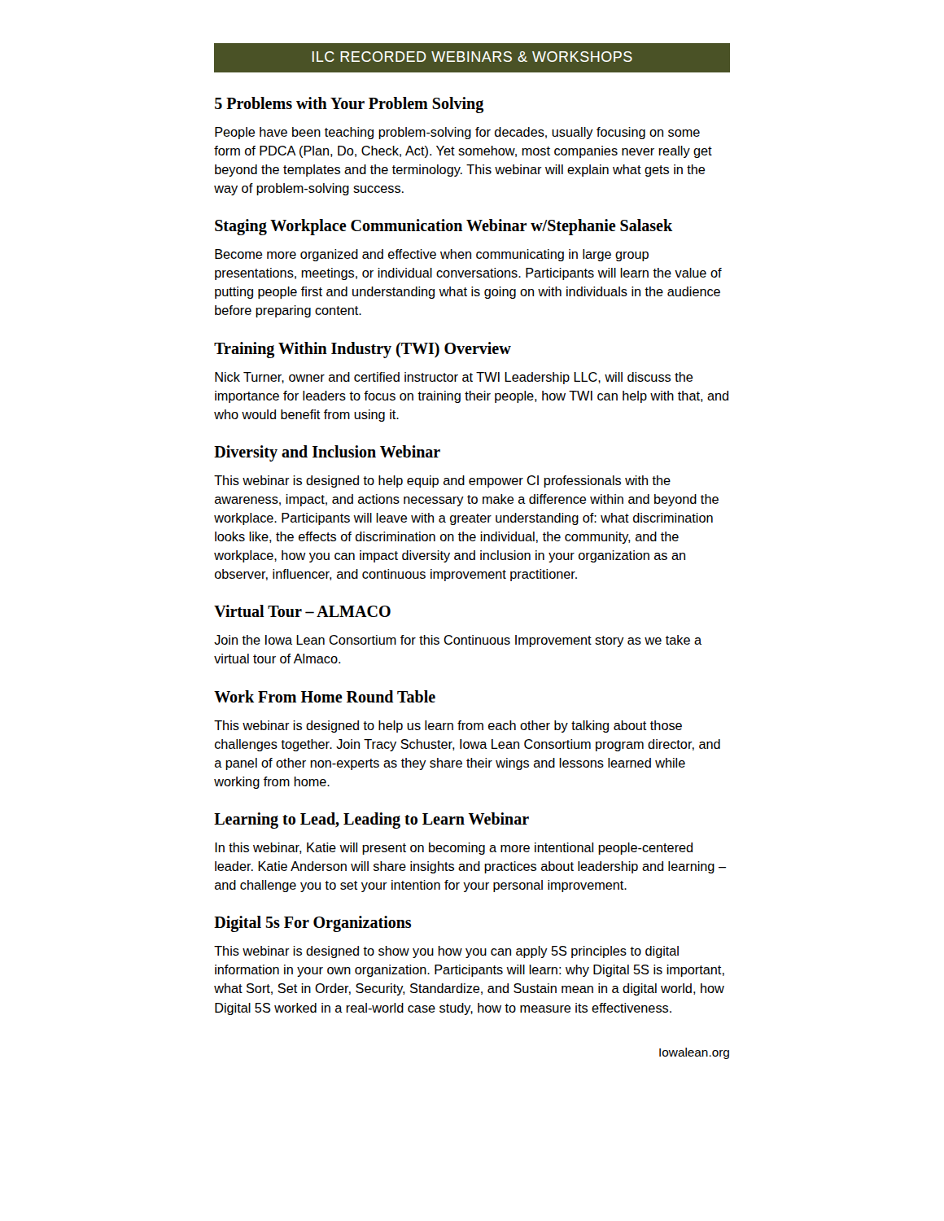ILC RECORDED WEBINARS & WORKSHOPS
5 Problems with Your Problem Solving
People have been teaching problem-solving for decades, usually focusing on some form of PDCA (Plan, Do, Check, Act). Yet somehow, most companies never really get beyond the templates and the terminology. This webinar will explain what gets in the way of problem-solving success.
Staging Workplace Communication Webinar w/Stephanie Salasek
Become more organized and effective when communicating in large group presentations, meetings, or individual conversations. Participants will learn the value of putting people first and understanding what is going on with individuals in the audience before preparing content.
Training Within Industry (TWI) Overview
Nick Turner, owner and certified instructor at TWI Leadership LLC, will discuss the importance for leaders to focus on training their people, how TWI can help with that, and who would benefit from using it.
Diversity and Inclusion Webinar
This webinar is designed to help equip and empower CI professionals with the awareness, impact, and actions necessary to make a difference within and beyond the workplace. Participants will leave with a greater understanding of: what discrimination looks like, the effects of discrimination on the individual, the community, and the workplace, how you can impact diversity and inclusion in your organization as an observer, influencer, and continuous improvement practitioner.
Virtual Tour – ALMACO
Join the Iowa Lean Consortium for this Continuous Improvement story as we take a virtual tour of Almaco.
Work From Home Round Table
This webinar is designed to help us learn from each other by talking about those challenges together. Join Tracy Schuster, Iowa Lean Consortium program director, and a panel of other non-experts as they share their wings and lessons learned while working from home.
Learning to Lead, Leading to Learn Webinar
In this webinar, Katie will present on becoming a more intentional people-centered leader. Katie Anderson will share insights and practices about leadership and learning – and challenge you to set your intention for your personal improvement.
Digital 5s For Organizations
This webinar is designed to show you how you can apply 5S principles to digital information in your own organization. Participants will learn: why Digital 5S is important, what Sort, Set in Order, Security, Standardize, and Sustain mean in a digital world, how Digital 5S worked in a real-world case study, how to measure its effectiveness.
Iowalean.org